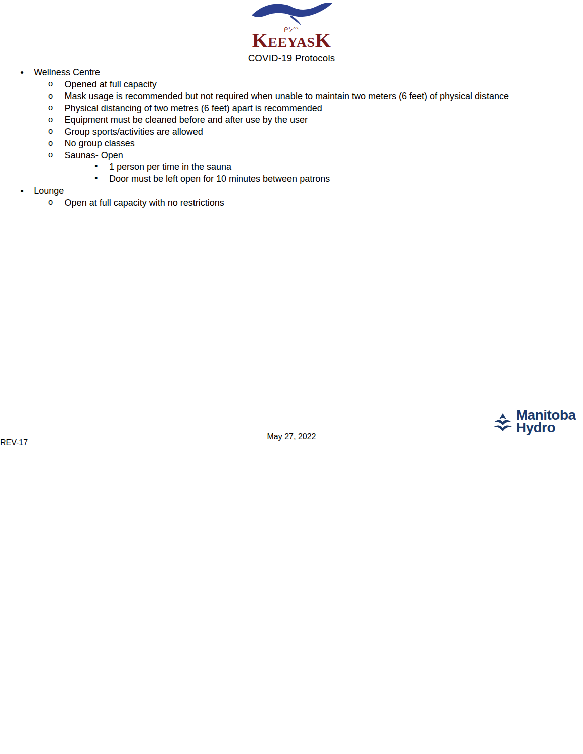ᑭᔭᐢᐠ
KEEYASK
COVID-19 Protocols
Wellness Centre
Opened at full capacity
Mask usage is recommended but not required when unable to maintain two meters (6 feet) of physical distance
Physical distancing of two metres (6 feet) apart is recommended
Equipment must be cleaned before and after use by the user
Group sports/activities are allowed
No group classes
Saunas- Open
1 person per time in the sauna
Door must be left open for 10 minutes between patrons
Lounge
Open at full capacity with no restrictions
Manitoba
Hydro
REV-17 May 27, 2022